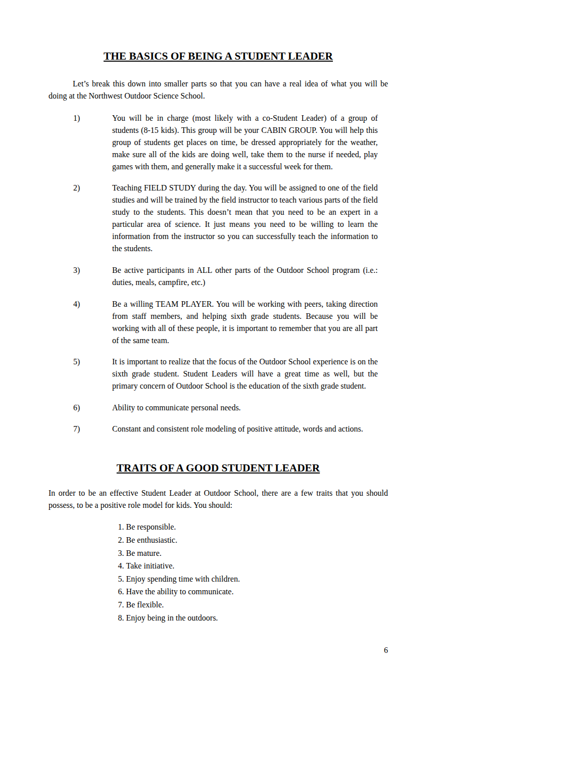THE BASICS OF BEING A STUDENT LEADER
Let’s break this down into smaller parts so that you can have a real idea of what you will be doing at the Northwest Outdoor Science School.
| 1) | You will be in charge (most likely with a co-Student Leader) of a group of students (8-15 kids). This group will be your CABIN GROUP. You will help this group of students get places on time, be dressed appropriately for the weather, make sure all of the kids are doing well, take them to the nurse if needed, play games with them, and generally make it a successful week for them. |
| 2) | Teaching FIELD STUDY during the day. You will be assigned to one of the field studies and will be trained by the field instructor to teach various parts of the field study to the students. This doesn’t mean that you need to be an expert in a particular area of science. It just means you need to be willing to learn the information from the instructor so you can successfully teach the information to the students. |
| 3) | Be active participants in ALL other parts of the Outdoor School program (i.e.: duties, meals, campfire, etc.) |
| 4) | Be a willing TEAM PLAYER. You will be working with peers, taking direction from staff members, and helping sixth grade students. Because you will be working with all of these people, it is important to remember that you are all part of the same team. |
| 5) | It is important to realize that the focus of the Outdoor School experience is on the sixth grade student. Student Leaders will have a great time as well, but the primary concern of Outdoor School is the education of the sixth grade student. |
| 6) | Ability to communicate personal needs. |
| 7) | Constant and consistent role modeling of positive attitude, words and actions. |
TRAITS OF A GOOD STUDENT LEADER
In order to be an effective Student Leader at Outdoor School, there are a few traits that you should possess, to be a positive role model for kids. You should:
Be responsible.
Be enthusiastic.
Be mature.
Take initiative.
Enjoy spending time with children.
Have the ability to communicate.
Be flexible.
Enjoy being in the outdoors.
6